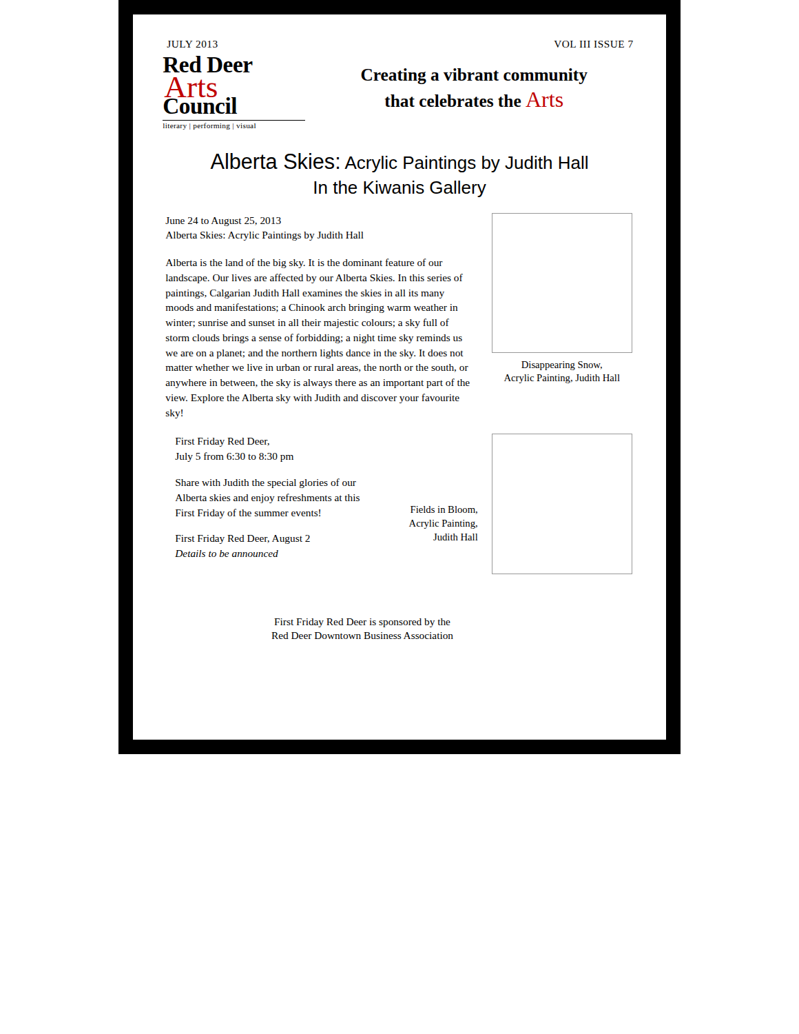JULY 2013
VOL III ISSUE 7
Red Deer
Arts
Council
literary | performing | visual
Creating a vibrant community
that celebrates the Arts
Alberta Skies: Acrylic Paintings by Judith Hall
In the Kiwanis Gallery
June 24 to August 25, 2013
Alberta Skies: Acrylic Paintings by Judith Hall
Alberta is the land of the big sky. It is the dominant feature of our landscape. Our lives are affected by our Alberta Skies. In this series of paintings, Calgarian Judith Hall examines the skies in all its many moods and manifestations; a Chinook arch bringing warm weather in winter; sunrise and sunset in all their majestic colours; a sky full of storm clouds brings a sense of forbidding; a night time sky reminds us we are on a planet; and the northern lights dance in the sky. It does not matter whether we live in urban or rural areas, the north or the south, or anywhere in between, the sky is always there as an important part of the view. Explore the Alberta sky with Judith and discover your favourite sky!
Disappearing Snow,
Acrylic Painting, Judith Hall
First Friday Red Deer,
July 5 from 6:30 to 8:30 pm
Share with Judith the special glories of our Alberta skies and enjoy refreshments at this First Friday of the summer events!
First Friday Red Deer, August 2
Details to be announced
Fields in Bloom,
Acrylic Painting,
Judith Hall
First Friday Red Deer is sponsored by the
Red Deer Downtown Business Association